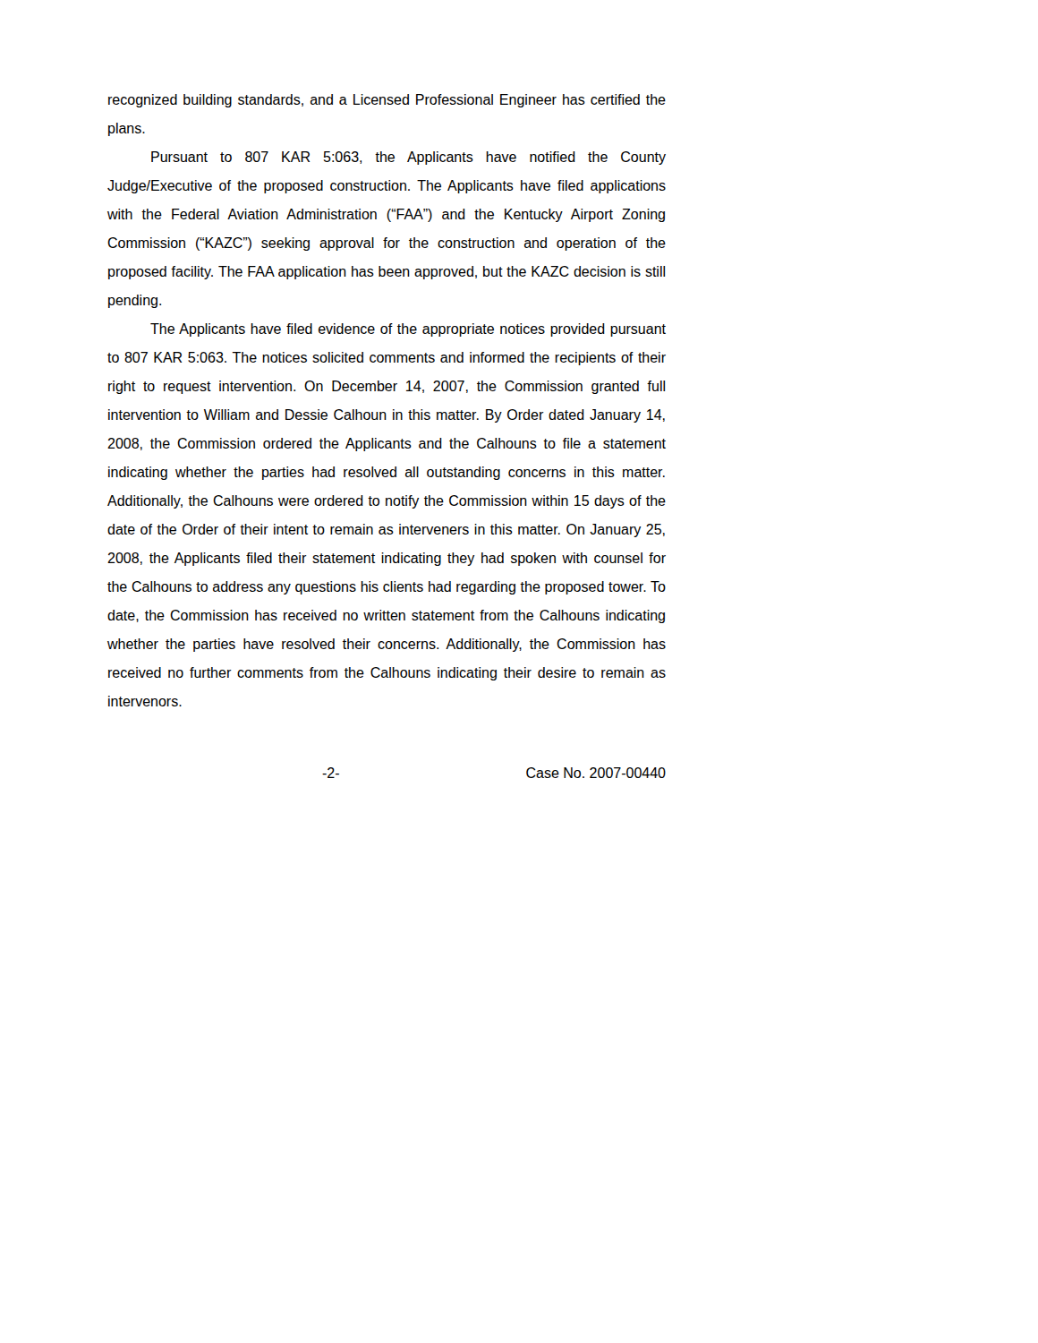recognized building standards, and a Licensed Professional Engineer has certified the plans.
Pursuant to 807 KAR 5:063, the Applicants have notified the County Judge/Executive of the proposed construction. The Applicants have filed applications with the Federal Aviation Administration (“FAA”) and the Kentucky Airport Zoning Commission (“KAZC”) seeking approval for the construction and operation of the proposed facility. The FAA application has been approved, but the KAZC decision is still pending.
The Applicants have filed evidence of the appropriate notices provided pursuant to 807 KAR 5:063. The notices solicited comments and informed the recipients of their right to request intervention. On December 14, 2007, the Commission granted full intervention to William and Dessie Calhoun in this matter. By Order dated January 14, 2008, the Commission ordered the Applicants and the Calhouns to file a statement indicating whether the parties had resolved all outstanding concerns in this matter. Additionally, the Calhouns were ordered to notify the Commission within 15 days of the date of the Order of their intent to remain as interveners in this matter. On January 25, 2008, the Applicants filed their statement indicating they had spoken with counsel for the Calhouns to address any questions his clients had regarding the proposed tower. To date, the Commission has received no written statement from the Calhouns indicating whether the parties have resolved their concerns. Additionally, the Commission has received no further comments from the Calhouns indicating their desire to remain as intervenors.
-2- Case No. 2007-00440